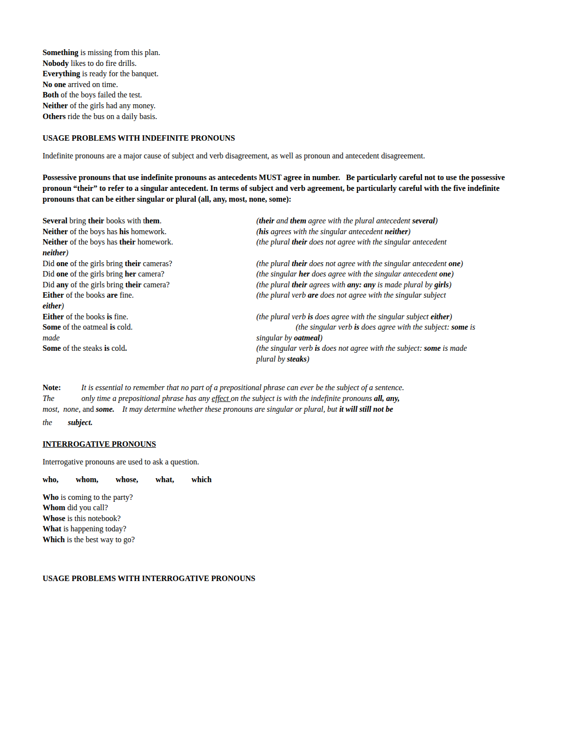Something is missing from this plan.
Nobody likes to do fire drills.
Everything is ready for the banquet.
No one arrived on time.
Both of the boys failed the test.
Neither of the girls had any money.
Others ride the bus on a daily basis.
Usage Problems with Indefinite Pronouns
Indefinite pronouns are a major cause of subject and verb disagreement, as well as pronoun and antecedent disagreement.
Possessive pronouns that use indefinite pronouns as antecedents MUST agree in number. Be particularly careful not to use the possessive pronoun “their” to refer to a singular antecedent. In terms of subject and verb agreement, be particularly careful with the five indefinite pronouns that can be either singular or plural (all, any, most, none, some):
| Several bring their books with t hem . | ( their and them agree with the plural antecedent several ) |
| Neither of the boys has his homework. | ( his agrees with the singular antecedent neither ) |
| Neither of the boys has their homework. | (the plural their does not agree with the singular antecedent |
| neither ) | |
| Did one of the girls bring their cameras? | (the plural their does not agree with the singular antecedent one ) |
| Did one of the girls bring her camera? | (the singular her does agree with the singular antecedent one ) |
| Did any of the girls bring their camera? | (the plural their agrees with any: any is made plural by girls ) |
| Either of the books are fine. | (the plural verb are does not agree with the singular subject |
| either ) | |
| Either of the books is fine. | (the plural verb is does agree with the singular subject either ) |
| Some of the oatmeal is cold. | (the singular verb is does agree with the subject: some is |
| made | singular by oatmeal ) |
| Some of the steaks is cold . | (the singular verb is does not agree with the subject: some is made |
| | plural by steaks ) |
| Note: | It is essential to remember that no part of a prepositional phrase can ever be the subject of a sentence. |
| The | only time a prepositional phrase has any effect on the subject is with the indefinite pronouns all, any, |
most, none, and some. It may determine whether these pronouns are singular or plural, but it will still not be
the subject.
Interrogative Pronouns
Interrogative pronouns are used to ask a question.
who, whom, whose, what, which
Who is coming to the party?
Whom did you call?
Whose is this notebook?
What is happening today?
Which is the best way to go?
Usage Problems with Interrogative Pronouns